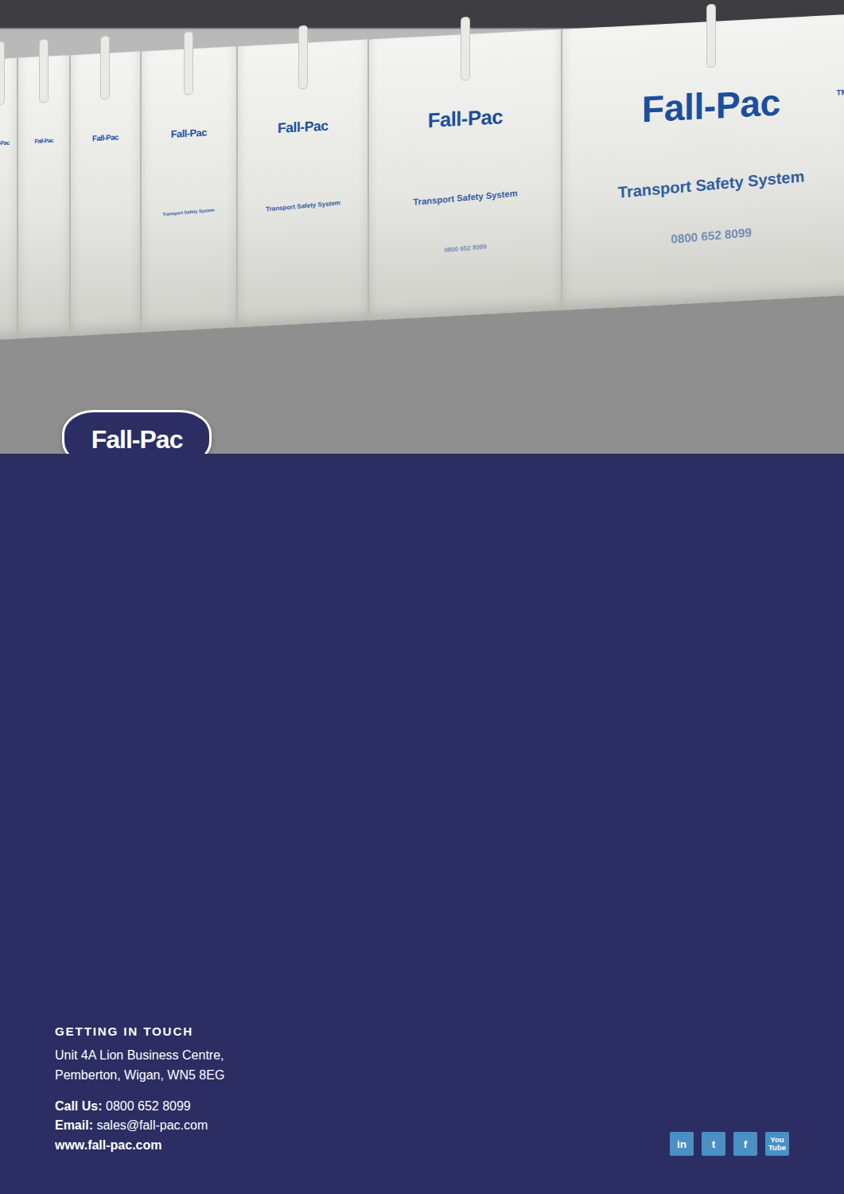Fall-Pac
Fall-Pac
Fall-Pac
Fall-Pac Transport Safety System
Fall-Pac Transport Safety System
Fall-Pac Transport Safety System 0800 652 8099
Fall-Pac TM Transport Safety System 0800 652 8099
Fall-Pac
Fall Protection Systems
Getting in touch
Unit 4A Lion Business Centre,
Pemberton, Wigan, WN5 8EG
Call Us: 0800 652 8099
Email: sales@fall-pac.com
www.fall-pac.com
in t f You
Tube